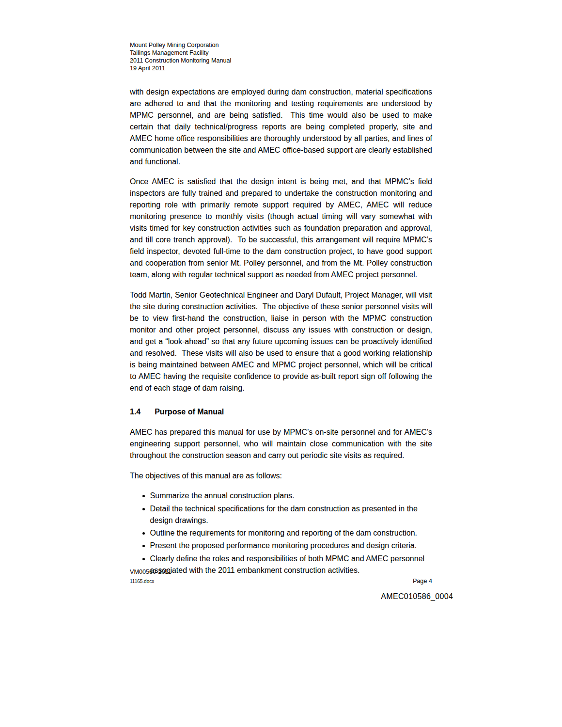Mount Polley Mining Corporation
Tailings Management Facility
2011 Construction Monitoring Manual
19 April 2011
with design expectations are employed during dam construction, material specifications are adhered to and that the monitoring and testing requirements are understood by MPMC personnel, and are being satisfied. This time would also be used to make certain that daily technical/progress reports are being completed properly, site and AMEC home office responsibilities are thoroughly understood by all parties, and lines of communication between the site and AMEC office-based support are clearly established and functional.
Once AMEC is satisfied that the design intent is being met, and that MPMC’s field inspectors are fully trained and prepared to undertake the construction monitoring and reporting role with primarily remote support required by AMEC, AMEC will reduce monitoring presence to monthly visits (though actual timing will vary somewhat with visits timed for key construction activities such as foundation preparation and approval, and till core trench approval). To be successful, this arrangement will require MPMC’s field inspector, devoted full-time to the dam construction project, to have good support and cooperation from senior Mt. Polley personnel, and from the Mt. Polley construction team, along with regular technical support as needed from AMEC project personnel.
Todd Martin, Senior Geotechnical Engineer and Daryl Dufault, Project Manager, will visit the site during construction activities. The objective of these senior personnel visits will be to view first-hand the construction, liaise in person with the MPMC construction monitor and other project personnel, discuss any issues with construction or design, and get a “look-ahead” so that any future upcoming issues can be proactively identified and resolved. These visits will also be used to ensure that a good working relationship is being maintained between AMEC and MPMC project personnel, which will be critical to AMEC having the requisite confidence to provide as-built report sign off following the end of each stage of dam raising.
1.4 Purpose of Manual
AMEC has prepared this manual for use by MPMC’s on-site personnel and for AMEC’s engineering support personnel, who will maintain close communication with the site throughout the construction season and carry out periodic site visits as required.
The objectives of this manual are as follows:
Summarize the annual construction plans.
Detail the technical specifications for the dam construction as presented in the design drawings.
Outline the requirements for monitoring and reporting of the dam construction.
Present the proposed performance monitoring procedures and design criteria.
Clearly define the roles and responsibilities of both MPMC and AMEC personnel associated with the 2011 embankment construction activities.
VM00560-2011
11165.docx Page 4
AMEC010586_0004